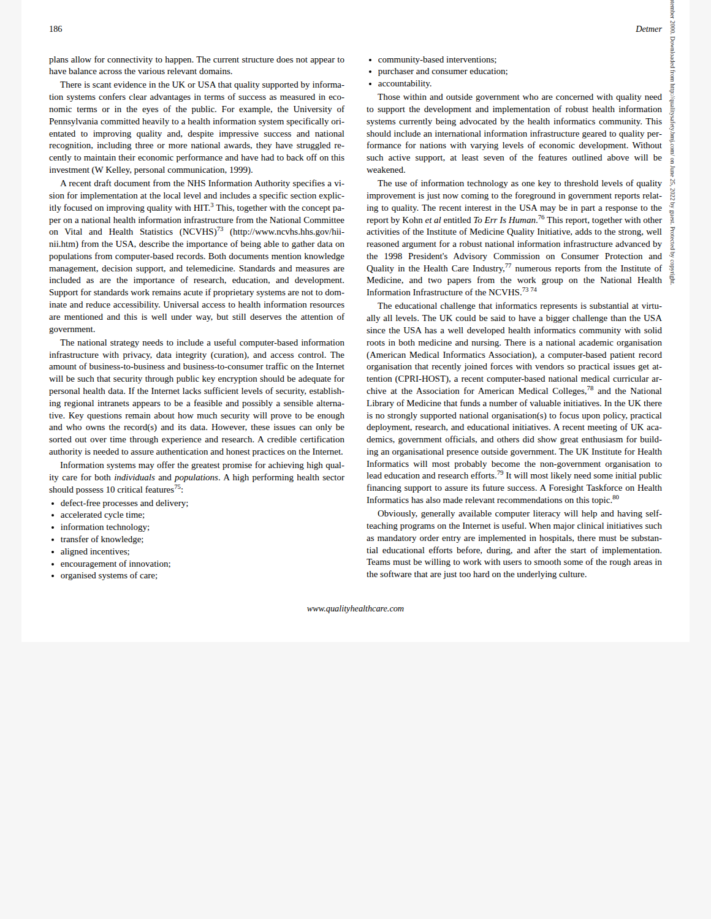186 Detmer
Qual Health Care: first published as 10.1136/qhc.9.3.181 on 1 September 2000. Downloaded from http://qualitysafety.bmj.com/ on June 25, 2022 by guest. Protected by copyright.
plans allow for connectivity to happen. The current structure does not appear to have balance across the various relevant domains.
There is scant evidence in the UK or USA that quality supported by information systems confers clear advantages in terms of success as measured in economic terms or in the eyes of the public. For example, the University of Pennsylvania committed heavily to a health information system specifically orientated to improving quality and, despite impressive success and national recognition, including three or more national awards, they have struggled recently to maintain their economic performance and have had to back off on this investment (W Kelley, personal communication, 1999).
A recent draft document from the NHS Information Authority specifies a vision for implementation at the local level and includes a specific section explicitly focused on improving quality with HIT.3 This, together with the concept paper on a national health information infrastructure from the National Committee on Vital and Health Statistics (NCVHS)73 (http://www.ncvhs.hhs.gov/hii-nii.htm) from the USA, describe the importance of being able to gather data on populations from computer-based records. Both documents mention knowledge management, decision support, and telemedicine. Standards and measures are included as are the importance of research, education, and development. Support for standards work remains acute if proprietary systems are not to dominate and reduce accessibility. Universal access to health information resources are mentioned and this is well under way, but still deserves the attention of government.
The national strategy needs to include a useful computer-based information infrastructure with privacy, data integrity (curation), and access control. The amount of business-to-business and business-to-consumer traffic on the Internet will be such that security through public key encryption should be adequate for personal health data. If the Internet lacks sufficient levels of security, establishing regional intranets appears to be a feasible and possibly a sensible alternative. Key questions remain about how much security will prove to be enough and who owns the record(s) and its data. However, these issues can only be sorted out over time through experience and research. A credible certification authority is needed to assure authentication and honest practices on the Internet.
Information systems may offer the greatest promise for achieving high quality care for both individuals and populations. A high performing health sector should possess 10 critical features75:
defect-free processes and delivery;
accelerated cycle time;
information technology;
transfer of knowledge;
aligned incentives;
encouragement of innovation;
organised systems of care;
community-based interventions;
purchaser and consumer education;
accountability.
Those within and outside government who are concerned with quality need to support the development and implementation of robust health information systems currently being advocated by the health informatics community. This should include an international information infrastructure geared to quality performance for nations with varying levels of economic development. Without such active support, at least seven of the features outlined above will be weakened.
The use of information technology as one key to threshold levels of quality improvement is just now coming to the foreground in government reports relating to quality. The recent interest in the USA may be in part a response to the report by Kohn et al entitled To Err Is Human.76 This report, together with other activities of the Institute of Medicine Quality Initiative, adds to the strong, well reasoned argument for a robust national information infrastructure advanced by the 1998 President's Advisory Commission on Consumer Protection and Quality in the Health Care Industry,77 numerous reports from the Institute of Medicine, and two papers from the work group on the National Health Information Infrastructure of the NCVHS.73 74
The educational challenge that informatics represents is substantial at virtually all levels. The UK could be said to have a bigger challenge than the USA since the USA has a well developed health informatics community with solid roots in both medicine and nursing. There is a national academic organisation (American Medical Informatics Association), a computer-based patient record organisation that recently joined forces with vendors so practical issues get attention (CPRI-HOST), a recent computer-based national medical curricular archive at the Association for American Medical Colleges,78 and the National Library of Medicine that funds a number of valuable initiatives. In the UK there is no strongly supported national organisation(s) to focus upon policy, practical deployment, research, and educational initiatives. A recent meeting of UK academics, government officials, and others did show great enthusiasm for building an organisational presence outside government. The UK Institute for Health Informatics will most probably become the non-government organisation to lead education and research efforts.79 It will most likely need some initial public financing support to assure its future success. A Foresight Taskforce on Health Informatics has also made relevant recommendations on this topic.80
Obviously, generally available computer literacy will help and having self-teaching programs on the Internet is useful. When major clinical initiatives such as mandatory order entry are implemented in hospitals, there must be substantial educational efforts before, during, and after the start of implementation. Teams must be willing to work with users to smooth some of the rough areas in the software that are just too hard on the underlying culture.
www.qualityhealthcare.com